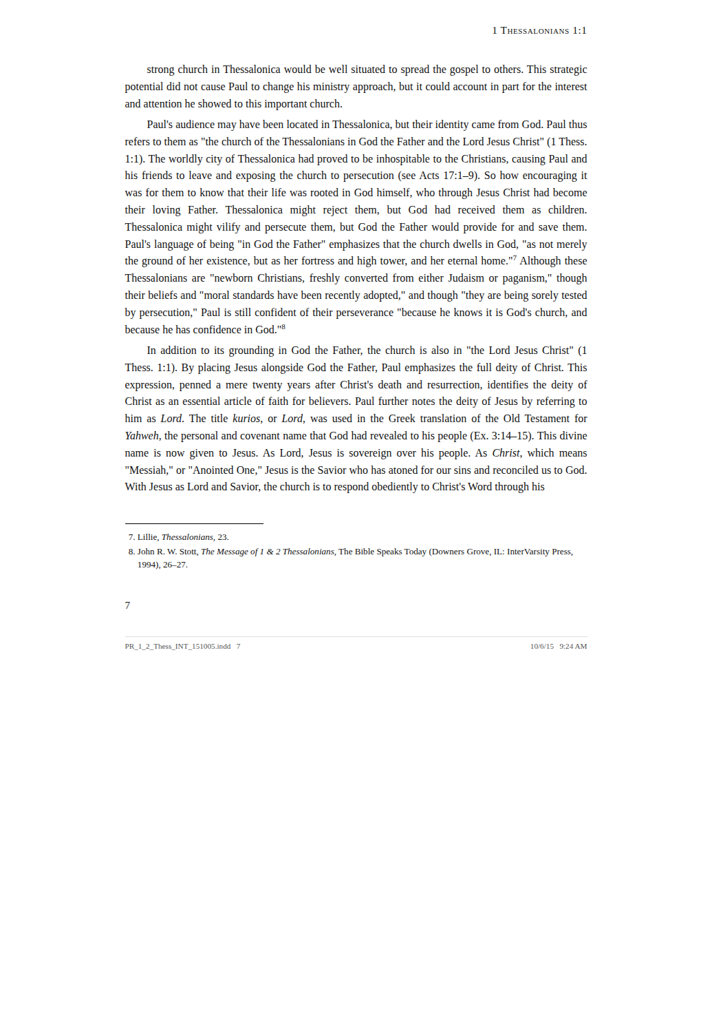1 Thessalonians 1:1
strong church in Thessalonica would be well situated to spread the gospel to others. This strategic potential did not cause Paul to change his ministry approach, but it could account in part for the interest and attention he showed to this important church.
Paul's audience may have been located in Thessalonica, but their identity came from God. Paul thus refers to them as "the church of the Thessalonians in God the Father and the Lord Jesus Christ" (1 Thess. 1:1). The worldly city of Thessalonica had proved to be inhospitable to the Christians, causing Paul and his friends to leave and exposing the church to persecution (see Acts 17:1–9). So how encouraging it was for them to know that their life was rooted in God himself, who through Jesus Christ had become their loving Father. Thessalonica might reject them, but God had received them as children. Thessalonica might vilify and persecute them, but God the Father would provide for and save them. Paul's language of being "in God the Father" emphasizes that the church dwells in God, "as not merely the ground of her existence, but as her fortress and high tower, and her eternal home."7 Although these Thessalonians are "newborn Christians, freshly converted from either Judaism or paganism," though their beliefs and "moral standards have been recently adopted," and though "they are being sorely tested by persecution," Paul is still confident of their perseverance "because he knows it is God's church, and because he has confidence in God."8
In addition to its grounding in God the Father, the church is also in "the Lord Jesus Christ" (1 Thess. 1:1). By placing Jesus alongside God the Father, Paul emphasizes the full deity of Christ. This expression, penned a mere twenty years after Christ's death and resurrection, identifies the deity of Christ as an essential article of faith for believers. Paul further notes the deity of Jesus by referring to him as Lord. The title kurios, or Lord, was used in the Greek translation of the Old Testament for Yahweh, the personal and covenant name that God had revealed to his people (Ex. 3:14–15). This divine name is now given to Jesus. As Lord, Jesus is sovereign over his people. As Christ, which means "Messiah," or "Anointed One," Jesus is the Savior who has atoned for our sins and reconciled us to God. With Jesus as Lord and Savior, the church is to respond obediently to Christ's Word through his
Lillie, Thessalonians, 23.
John R. W. Stott, The Message of 1 & 2 Thessalonians, The Bible Speaks Today (Downers Grove, IL: InterVarsity Press, 1994), 26–27.
7
PR_1_2_Thess_INT_151005.indd 7 10/6/15 9:24 AM